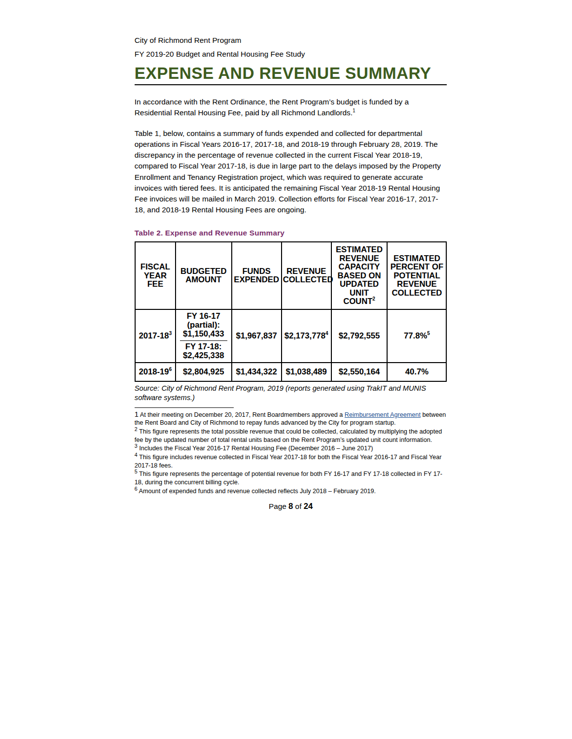City of Richmond Rent Program
FY 2019-20 Budget and Rental Housing Fee Study
EXPENSE AND REVENUE SUMMARY
In accordance with the Rent Ordinance, the Rent Program’s budget is funded by a Residential Rental Housing Fee, paid by all Richmond Landlords.1
Table 1, below, contains a summary of funds expended and collected for departmental operations in Fiscal Years 2016-17, 2017-18, and 2018-19 through February 28, 2019. The discrepancy in the percentage of revenue collected in the current Fiscal Year 2018-19, compared to Fiscal Year 2017-18, is due in large part to the delays imposed by the Property Enrollment and Tenancy Registration project, which was required to generate accurate invoices with tiered fees. It is anticipated the remaining Fiscal Year 2018-19 Rental Housing Fee invoices will be mailed in March 2019. Collection efforts for Fiscal Year 2016-17, 2017-18, and 2018-19 Rental Housing Fees are ongoing.
Table 2. Expense and Revenue Summary
| FISCAL YEAR FEE | BUDGETED AMOUNT | FUNDS EXPENDED | REVENUE COLLECTED | ESTIMATED REVENUE CAPACITY BASED ON UPDATED UNIT COUNT 2 | ESTIMATED PERCENT OF POTENTIAL REVENUE COLLECTED |
| --- | --- | --- | --- | --- | --- |
| 2017-18 3 | FY 16-17 (partial): $1,150,433 FY 17-18: $2,425,338 | $1,967,837 | $2,173,778 4 | $2,792,555 | 77.8% 5 |
| 2018-19 6 | $2,804,925 | $1,434,322 | $1,038,489 | $2,550,164 | 40.7% |
Source: City of Richmond Rent Program, 2019 (reports generated using TrakIT and MUNIS software systems.)
1 At their meeting on December 20, 2017, Rent Boardmembers approved a Reimbursement Agreement between the Rent Board and City of Richmond to repay funds advanced by the City for program startup.
2 This figure represents the total possible revenue that could be collected, calculated by multiplying the adopted fee by the updated number of total rental units based on the Rent Program’s updated unit count information.
3 Includes the Fiscal Year 2016-17 Rental Housing Fee (December 2016 – June 2017)
4 This figure includes revenue collected in Fiscal Year 2017-18 for both the Fiscal Year 2016-17 and Fiscal Year 2017-18 fees.
5 This figure represents the percentage of potential revenue for both FY 16-17 and FY 17-18 collected in FY 17-18, during the concurrent billing cycle.
6 Amount of expended funds and revenue collected reflects July 2018 – February 2019.
Page 8 of 24